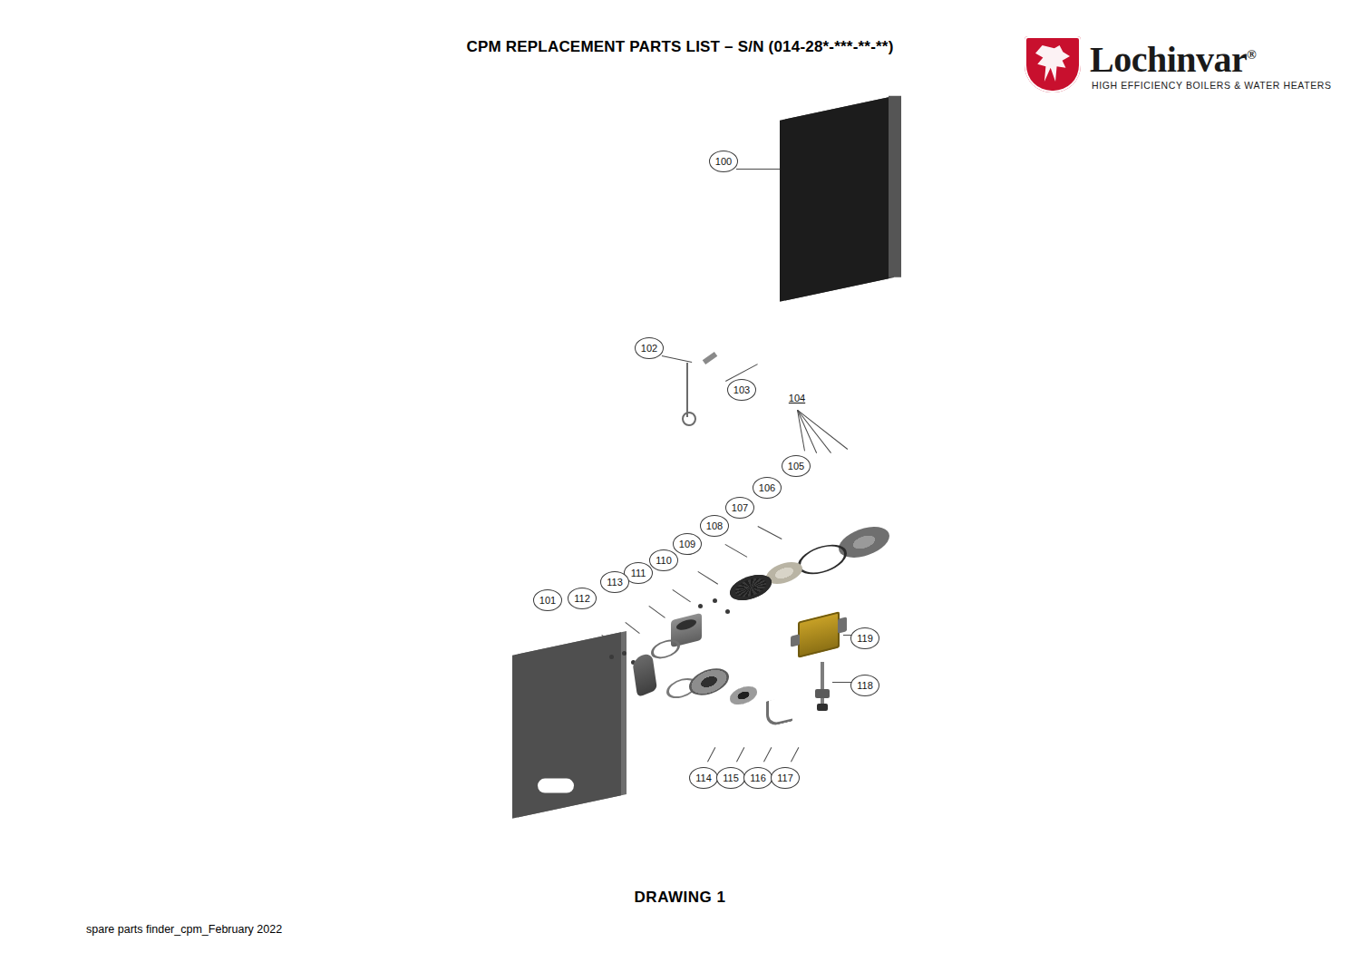CPM REPLACEMENT PARTS LIST – S/N (014-28*-***-**-**)
Lochinvar®
HIGH EFFICIENCY BOILERS & WATER HEATERS
100
101
102
103
104
105
106
107
108
109
110
111
112
113
114
115
116
117
118
119
DRAWING 1
spare parts finder_cpm_February 2022